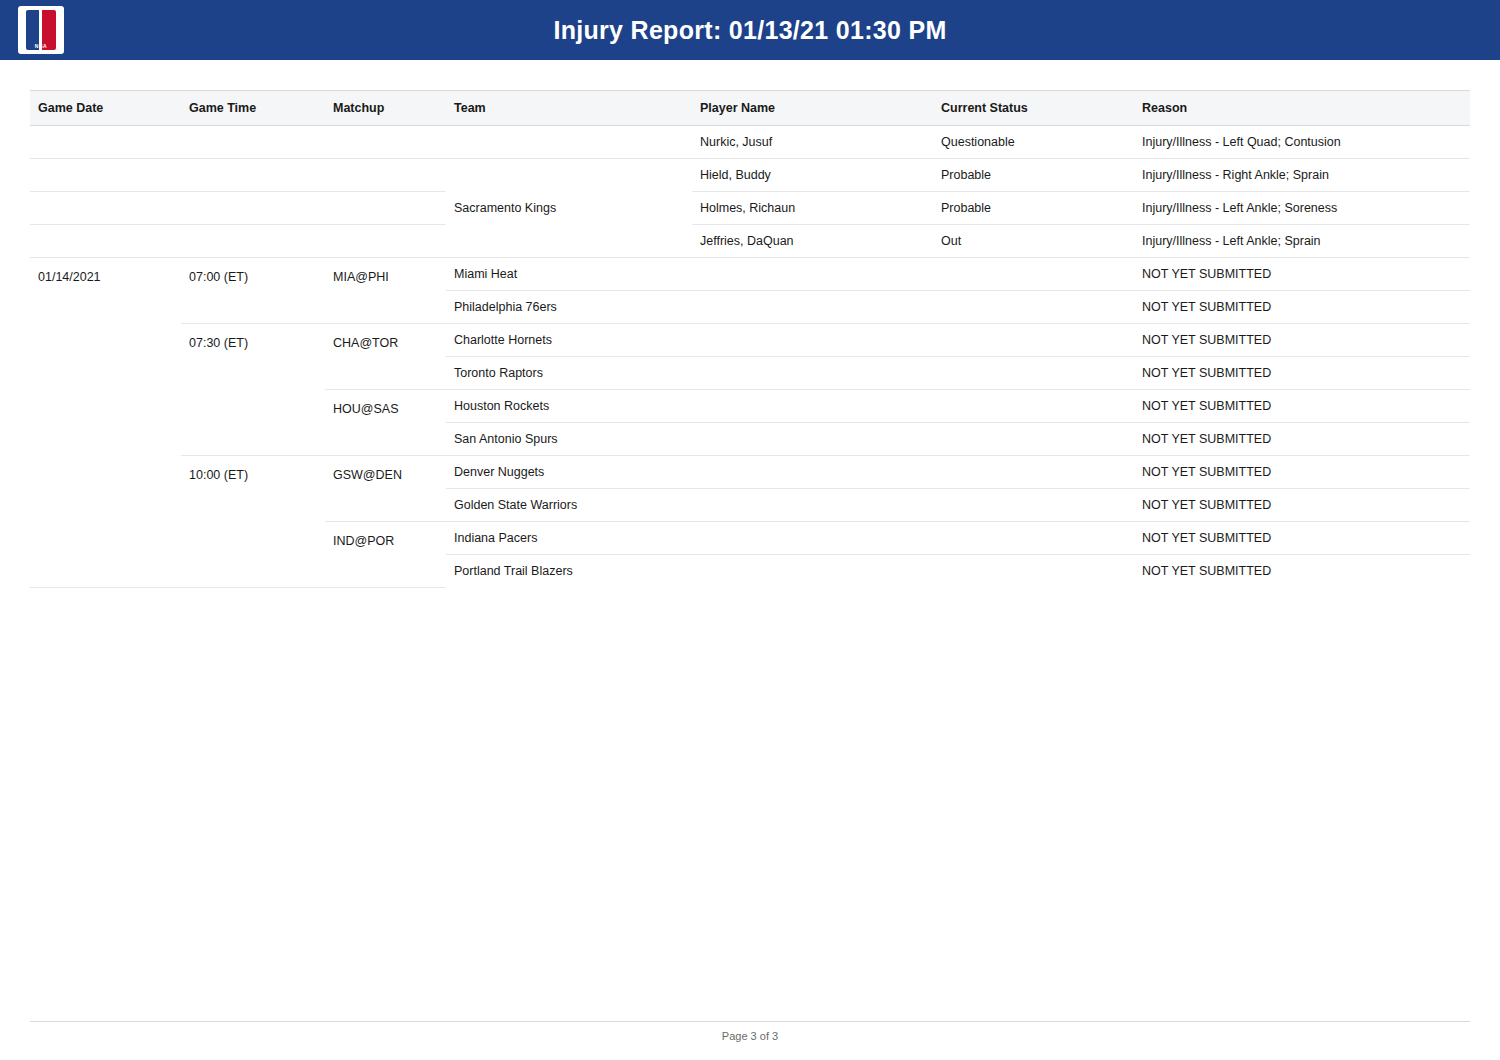Injury Report: 01/13/21 01:30 PM
| Game Date | Game Time | Matchup | Team | Player Name | Current Status | Reason |
| --- | --- | --- | --- | --- | --- | --- |
| | | | | Nurkic, Jusuf | Questionable | Injury/Illness - Left Quad; Contusion |
| | | | Sacramento Kings | Hield, Buddy | Probable | Injury/Illness - Right Ankle; Sprain |
| | | | Holmes, Richaun | Probable | Injury/Illness - Left Ankle; Soreness |
| | | | Jeffries, DaQuan | Out | Injury/Illness - Left Ankle; Sprain |
| 01/14/2021 | 07:00 (ET) | MIA@PHI | Miami Heat | | | NOT YET SUBMITTED |
| Philadelphia 76ers | | | NOT YET SUBMITTED |
| 07:30 (ET) | CHA@TOR | Charlotte Hornets | | | NOT YET SUBMITTED |
| Toronto Raptors | | | NOT YET SUBMITTED |
| HOU@SAS | Houston Rockets | | | NOT YET SUBMITTED |
| San Antonio Spurs | | | NOT YET SUBMITTED |
| 10:00 (ET) | GSW@DEN | Denver Nuggets | | | NOT YET SUBMITTED |
| Golden State Warriors | | | NOT YET SUBMITTED |
| IND@POR | Indiana Pacers | | | NOT YET SUBMITTED |
| Portland Trail Blazers | | | NOT YET SUBMITTED |
Page 3 of 3